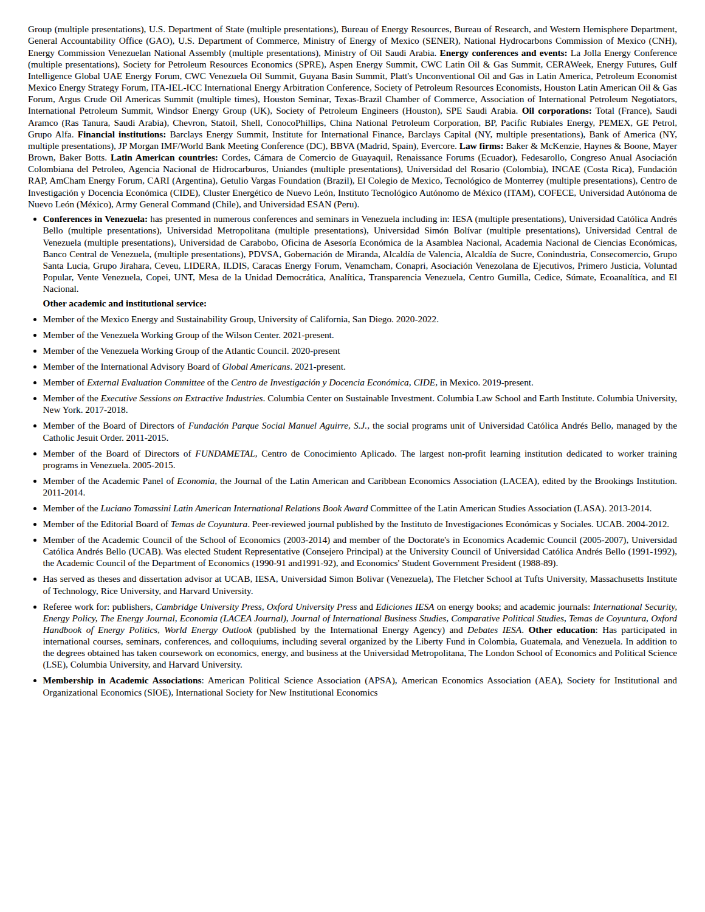Group (multiple presentations), U.S. Department of State (multiple presentations), Bureau of Energy Resources, Bureau of Research, and Western Hemisphere Department, General Accountability Office (GAO), U.S. Department of Commerce, Ministry of Energy of Mexico (SENER), National Hydrocarbons Commission of Mexico (CNH), Energy Commission Venezuelan National Assembly (multiple presentations), Ministry of Oil Saudi Arabia. Energy conferences and events: La Jolla Energy Conference (multiple presentations), Society for Petroleum Resources Economics (SPRE), Aspen Energy Summit, CWC Latin Oil & Gas Summit, CERAWeek, Energy Futures, Gulf Intelligence Global UAE Energy Forum, CWC Venezuela Oil Summit, Guyana Basin Summit, Platt's Unconventional Oil and Gas in Latin America, Petroleum Economist Mexico Energy Strategy Forum, ITA-IEL-ICC International Energy Arbitration Conference, Society of Petroleum Resources Economists, Houston Latin American Oil & Gas Forum, Argus Crude Oil Americas Summit (multiple times), Houston Seminar, Texas-Brazil Chamber of Commerce, Association of International Petroleum Negotiators, International Petroleum Summit, Windsor Energy Group (UK), Society of Petroleum Engineers (Houston), SPE Saudi Arabia. Oil corporations: Total (France), Saudi Aramco (Ras Tanura, Saudi Arabia), Chevron, Statoil, Shell, ConocoPhillips, China National Petroleum Corporation, BP, Pacific Rubiales Energy, PEMEX, GE Petrol, Grupo Alfa. Financial institutions: Barclays Energy Summit, Institute for International Finance, Barclays Capital (NY, multiple presentations), Bank of America (NY, multiple presentations), JP Morgan IMF/World Bank Meeting Conference (DC), BBVA (Madrid, Spain), Evercore. Law firms: Baker & McKenzie, Haynes & Boone, Mayer Brown, Baker Botts. Latin American countries: Cordes, Cámara de Comercio de Guayaquil, Renaissance Forums (Ecuador), Fedesarollo, Congreso Anual Asociación Colombiana del Petroleo, Agencia Nacional de Hidrocarburos, Uniandes (multiple presentations), Universidad del Rosario (Colombia), INCAE (Costa Rica), Fundación RAP, AmCham Energy Forum, CARI (Argentina), Getulio Vargas Foundation (Brazil), El Colegio de Mexico, Tecnológico de Monterrey (multiple presentations), Centro de Investigación y Docencia Económica (CIDE), Cluster Energético de Nuevo León, Instituto Tecnológico Autónomo de México (ITAM), COFECE, Universidad Autónoma de Nuevo León (México), Army General Command (Chile), and Universidad ESAN (Peru).
Conferences in Venezuela: has presented in numerous conferences and seminars in Venezuela including in: IESA (multiple presentations), Universidad Católica Andrés Bello (multiple presentations), Universidad Metropolitana (multiple presentations), Universidad Simón Bolívar (multiple presentations), Universidad Central de Venezuela (multiple presentations), Universidad de Carabobo, Oficina de Asesoría Económica de la Asamblea Nacional, Academia Nacional de Ciencias Económicas, Banco Central de Venezuela, (multiple presentations), PDVSA, Gobernación de Miranda, Alcaldía de Valencia, Alcaldía de Sucre, Conindustria, Consecomercio, Grupo Santa Lucia, Grupo Jirahara, Ceveu, LIDERA, ILDIS, Caracas Energy Forum, Venamcham, Conapri, Asociación Venezolana de Ejecutivos, Primero Justicia, Voluntad Popular, Vente Venezuela, Copei, UNT, Mesa de la Unidad Democrática, Analítica, Transparencia Venezuela, Centro Gumilla, Cedice, Súmate, Ecoanalítica, and El Nacional. Other academic and institutional service:
Member of the Mexico Energy and Sustainability Group, University of California, San Diego. 2020-2022.
Member of the Venezuela Working Group of the Wilson Center. 2021-present.
Member of the Venezuela Working Group of the Atlantic Council. 2020-present
Member of the International Advisory Board of Global Americans. 2021-present.
Member of External Evaluation Committee of the Centro de Investigación y Docencia Económica, CIDE, in Mexico. 2019-present.
Member of the Executive Sessions on Extractive Industries. Columbia Center on Sustainable Investment. Columbia Law School and Earth Institute. Columbia University, New York. 2017-2018.
Member of the Board of Directors of Fundación Parque Social Manuel Aguirre, S.J., the social programs unit of Universidad Católica Andrés Bello, managed by the Catholic Jesuit Order. 2011-2015.
Member of the Board of Directors of FUNDAMETAL, Centro de Conocimiento Aplicado. The largest non-profit learning institution dedicated to worker training programs in Venezuela. 2005-2015.
Member of the Academic Panel of Economia, the Journal of the Latin American and Caribbean Economics Association (LACEA), edited by the Brookings Institution. 2011-2014.
Member of the Luciano Tomassini Latin American International Relations Book Award Committee of the Latin American Studies Association (LASA). 2013-2014.
Member of the Editorial Board of Temas de Coyuntura. Peer-reviewed journal published by the Instituto de Investigaciones Económicas y Sociales. UCAB. 2004-2012.
Member of the Academic Council of the School of Economics (2003-2014) and member of the Doctorate's in Economics Academic Council (2005-2007), Universidad Católica Andrés Bello (UCAB). Was elected Student Representative (Consejero Principal) at the University Council of Universidad Católica Andrés Bello (1991-1992), the Academic Council of the Department of Economics (1990-91 and1991-92), and Economics' Student Government President (1988-89).
Has served as theses and dissertation advisor at UCAB, IESA, Universidad Simon Bolivar (Venezuela), The Fletcher School at Tufts University, Massachusetts Institute of Technology, Rice University, and Harvard University.
Referee work for: publishers, Cambridge University Press, Oxford University Press and Ediciones IESA on energy books; and academic journals: International Security, Energy Policy, The Energy Journal, Economia (LACEA Journal), Journal of International Business Studies, Comparative Political Studies, Temas de Coyuntura, Oxford Handbook of Energy Politics, World Energy Outlook (published by the International Energy Agency) and Debates IESA. Other education: Has participated in international courses, seminars, conferences, and colloquiums, including several organized by the Liberty Fund in Colombia, Guatemala, and Venezuela. In addition to the degrees obtained has taken coursework on economics, energy, and business at the Universidad Metropolitana, The London School of Economics and Political Science (LSE), Columbia University, and Harvard University.
Membership in Academic Associations: American Political Science Association (APSA), American Economics Association (AEA), Society for Institutional and Organizational Economics (SIOE), International Society for New Institutional Economics